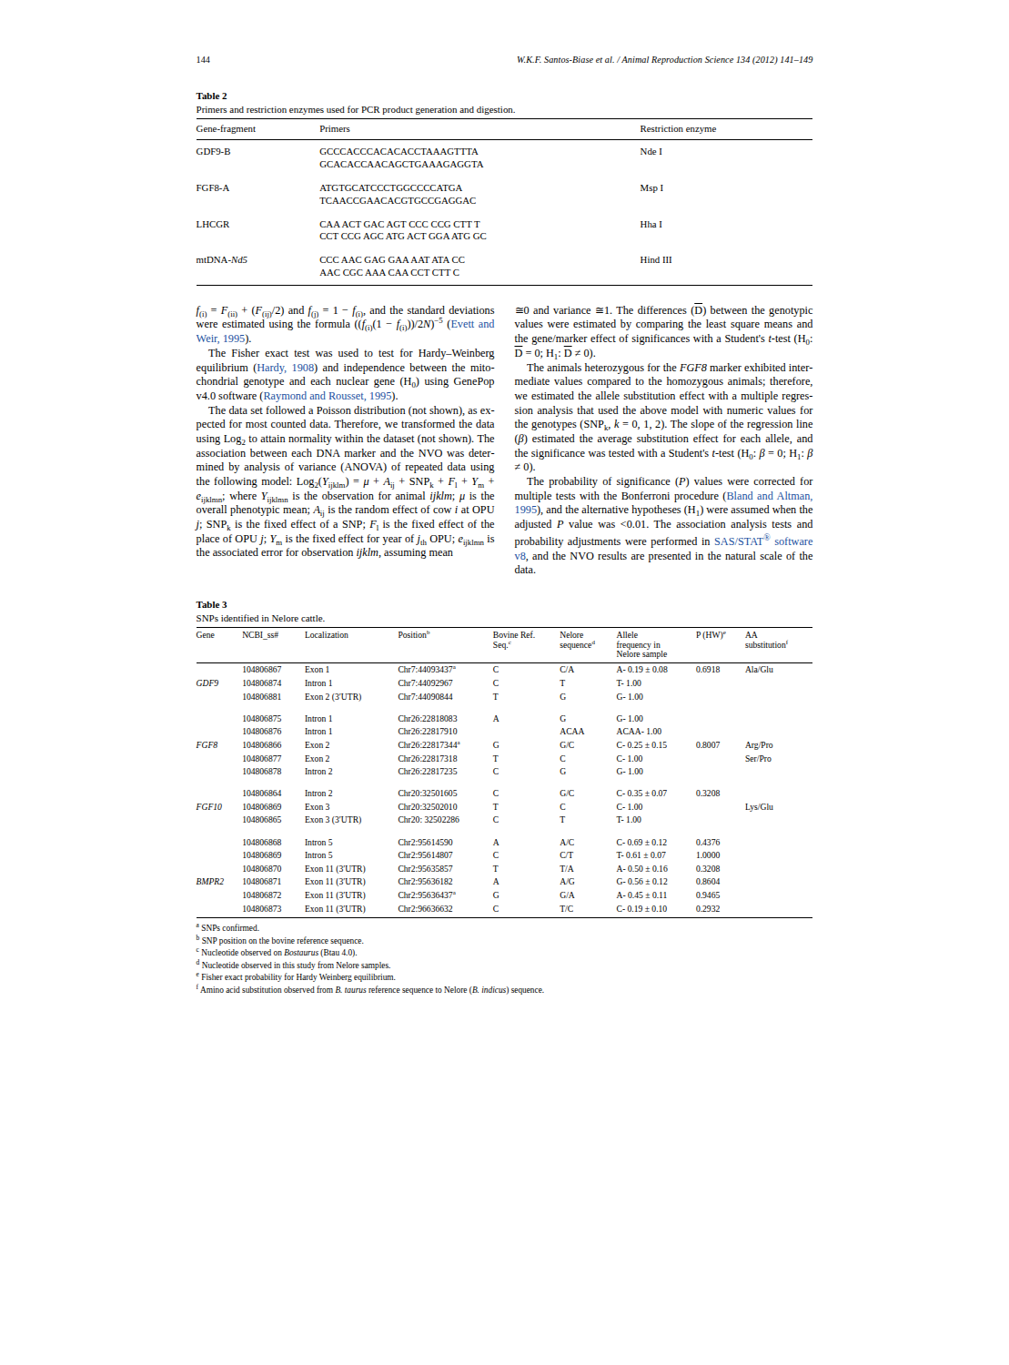144
W.K.F. Santos-Biase et al. / Animal Reproduction Science 134 (2012) 141–149
Table 2
Primers and restriction enzymes used for PCR product generation and digestion.
| Gene-fragment | Primers | Restriction enzyme |
| --- | --- | --- |
| GDF9-B | GCCCACCCACACACCTAAAGTTTA GCACACCAACAGCTGAAAGAGGTA | Nde I |
| FGF8-A | ATGTGCATCCCTGGCCCCATGA TCAACCGAACACGTGCCGAGGAC | Msp I |
| LHCGR | CAA ACT GAC AGT CCC CCG CTT T CCT CCG AGC ATG ACT GGA ATG GC | Hha I |
| mtDNA- Nd5 | CCC AAC GAG GAA AAT ATA CC AAC CGC AAA CAA CCT CTT C | Hind III |
f(i) = F(ii) + (F(ij)/2) and f(j) = 1 − f(i), and the standard deviations were estimated using the formula ((f(i)(1 − f(i)))/2N)−5 (Evett and Weir, 1995).
The Fisher exact test was used to test for Hardy–Weinberg equilibrium (Hardy, 1908) and independence between the mitochondrial genotype and each nuclear gene (H0) using GenePop v4.0 software (Raymond and Rousset, 1995).
The data set followed a Poisson distribution (not shown), as expected for most counted data. Therefore, we transformed the data using Log2 to attain normality within the dataset (not shown). The association between each DNA marker and the NVO was determined by analysis of variance (ANOVA) of repeated data using the following model: Log2(Yijklm) = μ + Aij + SNPk + Fl + Ym + eijklmn; where Yijklmn is the observation for animal ijklm; μ is the overall phenotypic mean; Aij is the random effect of cow i at OPU j; SNPk is the fixed effect of a SNP; Fl is the fixed effect of the place of OPU j; Ym is the fixed effect for year of jth OPU; eijklmn is the associated error for observation ijklm, assuming mean
≅0 and variance ≅1. The differences (D) between the genotypic values were estimated by comparing the least square means and the gene/marker effect of significances with a Student's t-test (H0: D = 0; H1: D ≠ 0).
The animals heterozygous for the FGF8 marker exhibited intermediate values compared to the homozygous animals; therefore, we estimated the allele substitution effect with a multiple regression analysis that used the above model with numeric values for the genotypes (SNPk, k = 0, 1, 2). The slope of the regression line (β) estimated the average substitution effect for each allele, and the significance was tested with a Student's t-test (H0: β = 0; H1: β ≠ 0).
The probability of significance (P) values were corrected for multiple tests with the Bonferroni procedure (Bland and Altman, 1995), and the alternative hypotheses (H1) were assumed when the adjusted P value was <0.01. The association analysis tests and probability adjustments were performed in SAS/STAT® software v8, and the NVO results are presented in the natural scale of the data.
Table 3
SNPs identified in Nelore cattle.
| Gene | NCBI_ss# | Localization | Position b | Bovine Ref. Seq. c | Nelore sequence d | Allele frequency in Nelore sample | P (HW) e | AA substitution f |
| --- | --- | --- | --- | --- | --- | --- | --- | --- |
| | 104806867 | Exon 1 | Chr7:44093437 a | C | C/A | A- 0.19 ± 0.08 | 0.6918 | Ala/Glu |
| GDF9 | 104806874 | Intron 1 | Chr7:44092967 | C | T | T- 1.00 | | |
| | 104806881 | Exon 2 (3′UTR) | Chr7:44090844 | T | G | G- 1.00 | | |
| | 104806875 | Intron 1 | Chr26:22818083 | A | G | G- 1.00 | | |
| | 104806876 | Intron 1 | Chr26:22817910 | | ACAA | ACAA- 1.00 | | |
| FGF8 | 104806866 | Exon 2 | Chr26:22817344 a | G | G/C | C- 0.25 ± 0.15 | 0.8007 | Arg/Pro |
| | 104806877 | Exon 2 | Chr26:22817318 | T | C | C- 1.00 | | Ser/Pro |
| | 104806878 | Intron 2 | Chr26:22817235 | C | G | G- 1.00 | | |
| | 104806864 | Intron 2 | Chr20:32501605 | C | G/C | C- 0.35 ± 0.07 | 0.3208 | |
| FGF10 | 104806869 | Exon 3 | Chr20:32502010 | T | C | C- 1.00 | | Lys/Glu |
| | 104806865 | Exon 3 (3′UTR) | Chr20: 32502286 | C | T | T- 1.00 | | |
| | 104806868 | Intron 5 | Chr2:95614590 | A | A/C | C- 0.69 ± 0.12 | 0.4376 | |
| | 104806869 | Intron 5 | Chr2:95614807 | C | C/T | T- 0.61 ± 0.07 | 1.0000 | |
| | 104806870 | Exon 11 (3′UTR) | Chr2:95635857 | T | T/A | A- 0.50 ± 0.16 | 0.3208 | |
| BMPR2 | 104806871 | Exon 11 (3′UTR) | Chr2:95636182 | A | A/G | G- 0.56 ± 0.12 | 0.8604 | |
| | 104806872 | Exon 11 (3′UTR) | Chr2:95636437 a | G | G/A | A- 0.45 ± 0.11 | 0.9465 | |
| | 104806873 | Exon 11 (3′UTR) | Chr2:96636632 | C | T/C | C- 0.19 ± 0.10 | 0.2932 | |
a SNPs confirmed.
b SNP position on the bovine reference sequence.
c Nucleotide observed on Bostaurus (Btau 4.0).
d Nucleotide observed in this study from Nelore samples.
e Fisher exact probability for Hardy Weinberg equilibrium.
f Amino acid substitution observed from B. taurus reference sequence to Nelore (B. indicus) sequence.